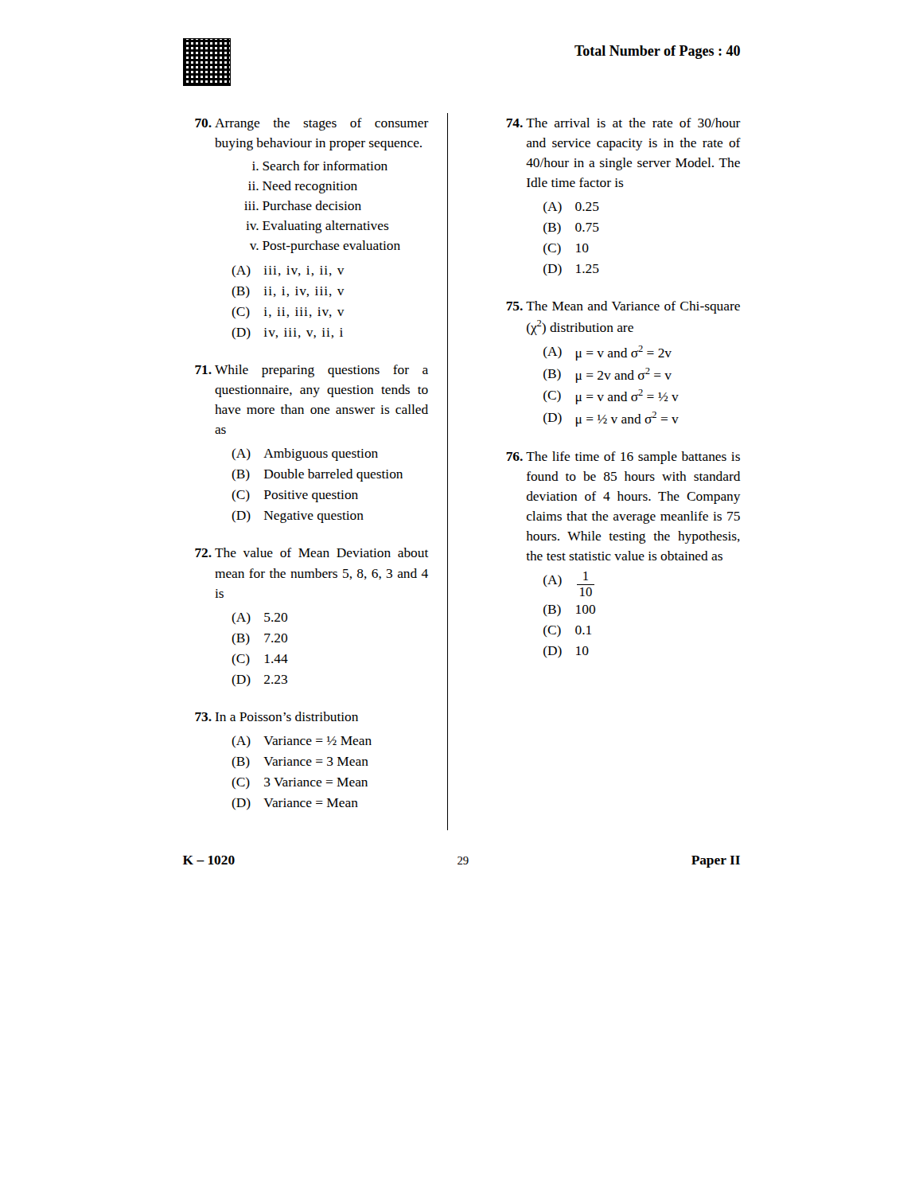Total Number of Pages : 40
70. Arrange the stages of consumer buying behaviour in proper sequence.
i. Search for information
ii. Need recognition
iii. Purchase decision
iv. Evaluating alternatives
v. Post-purchase evaluation
(A) iii, iv, i, ii, v
(B) ii, i, iv, iii, v
(C) i, ii, iii, iv, v
(D) iv, iii, v, ii, i
71. While preparing questions for a questionnaire, any question tends to have more than one answer is called as
(A) Ambiguous question
(B) Double barreled question
(C) Positive question
(D) Negative question
72. The value of Mean Deviation about mean for the numbers 5, 8, 6, 3 and 4 is
(A) 5.20
(B) 7.20
(C) 1.44
(D) 2.23
73. In a Poisson’s distribution
(A) Variance = ½ Mean
(B) Variance = 3 Mean
(C) 3 Variance = Mean
(D) Variance = Mean
74. The arrival is at the rate of 30/hour and service capacity is in the rate of 40/hour in a single server Model. The Idle time factor is
(A) 0.25
(B) 0.75
(C) 10
(D) 1.25
75. The Mean and Variance of Chi-square (χ2) distribution are
(A) μ = v and σ2 = 2v
(B) μ = 2v and σ2 = v
(C) μ = v and σ2 = ½ v
(D) μ = ½ v and σ2 = v
76. The life time of 16 sample battanes is found to be 85 hours with standard deviation of 4 hours. The Company claims that the average meanlife is 75 hours. While testing the hypothesis, the test statistic value is obtained as
(A) 110
(B) 100
(C) 0.1
(D) 10
K – 1020
29
Paper II